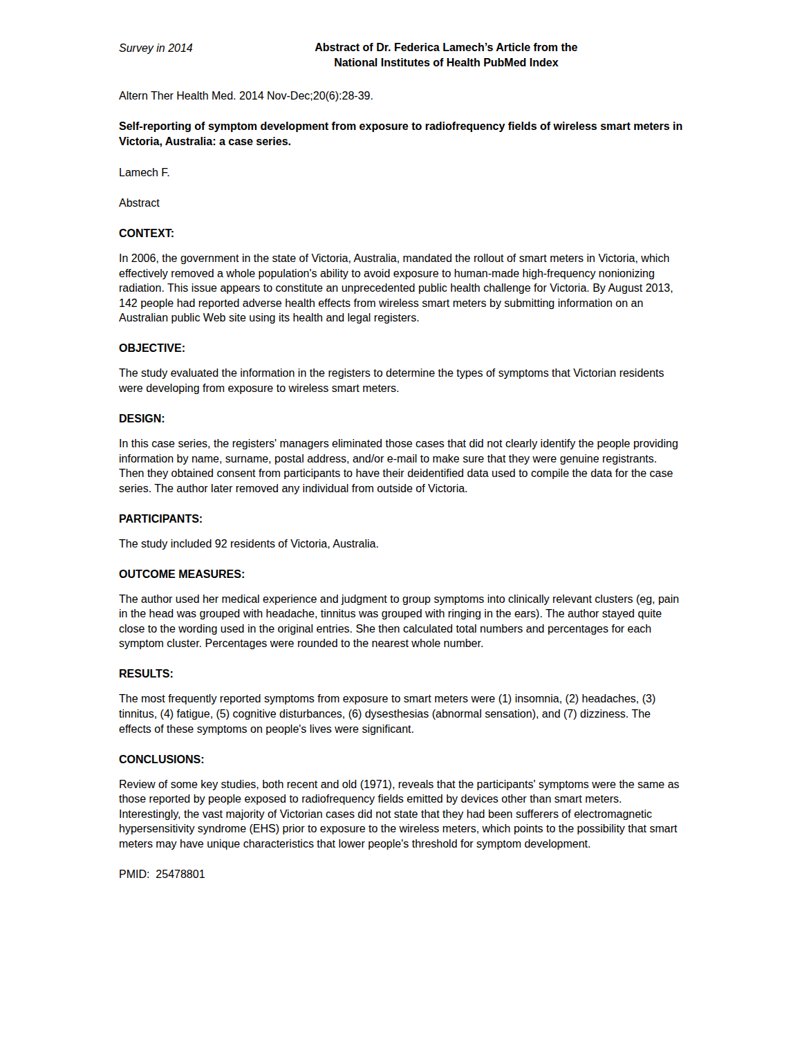Survey in 2014
Abstract of Dr. Federica Lamech’s Article from the
National Institutes of Health PubMed Index
Altern Ther Health Med. 2014 Nov-Dec;20(6):28-39.
Self-reporting of symptom development from exposure to radiofrequency fields of wireless smart meters in Victoria, Australia: a case series.
Lamech F.
Abstract
CONTEXT:
In 2006, the government in the state of Victoria, Australia, mandated the rollout of smart meters in Victoria, which effectively removed a whole population's ability to avoid exposure to human-made high-frequency nonionizing radiation. This issue appears to constitute an unprecedented public health challenge for Victoria. By August 2013, 142 people had reported adverse health effects from wireless smart meters by submitting information on an Australian public Web site using its health and legal registers.
OBJECTIVE:
The study evaluated the information in the registers to determine the types of symptoms that Victorian residents were developing from exposure to wireless smart meters.
DESIGN:
In this case series, the registers' managers eliminated those cases that did not clearly identify the people providing information by name, surname, postal address, and/or e-mail to make sure that they were genuine registrants. Then they obtained consent from participants to have their deidentified data used to compile the data for the case series. The author later removed any individual from outside of Victoria.
PARTICIPANTS:
The study included 92 residents of Victoria, Australia.
OUTCOME MEASURES:
The author used her medical experience and judgment to group symptoms into clinically relevant clusters (eg, pain in the head was grouped with headache, tinnitus was grouped with ringing in the ears). The author stayed quite close to the wording used in the original entries. She then calculated total numbers and percentages for each symptom cluster. Percentages were rounded to the nearest whole number.
RESULTS:
The most frequently reported symptoms from exposure to smart meters were (1) insomnia, (2) headaches, (3) tinnitus, (4) fatigue, (5) cognitive disturbances, (6) dysesthesias (abnormal sensation), and (7) dizziness. The effects of these symptoms on people's lives were significant.
CONCLUSIONS:
Review of some key studies, both recent and old (1971), reveals that the participants' symptoms were the same as those reported by people exposed to radiofrequency fields emitted by devices other than smart meters. Interestingly, the vast majority of Victorian cases did not state that they had been sufferers of electromagnetic hypersensitivity syndrome (EHS) prior to exposure to the wireless meters, which points to the possibility that smart meters may have unique characteristics that lower people's threshold for symptom development.
PMID: 25478801